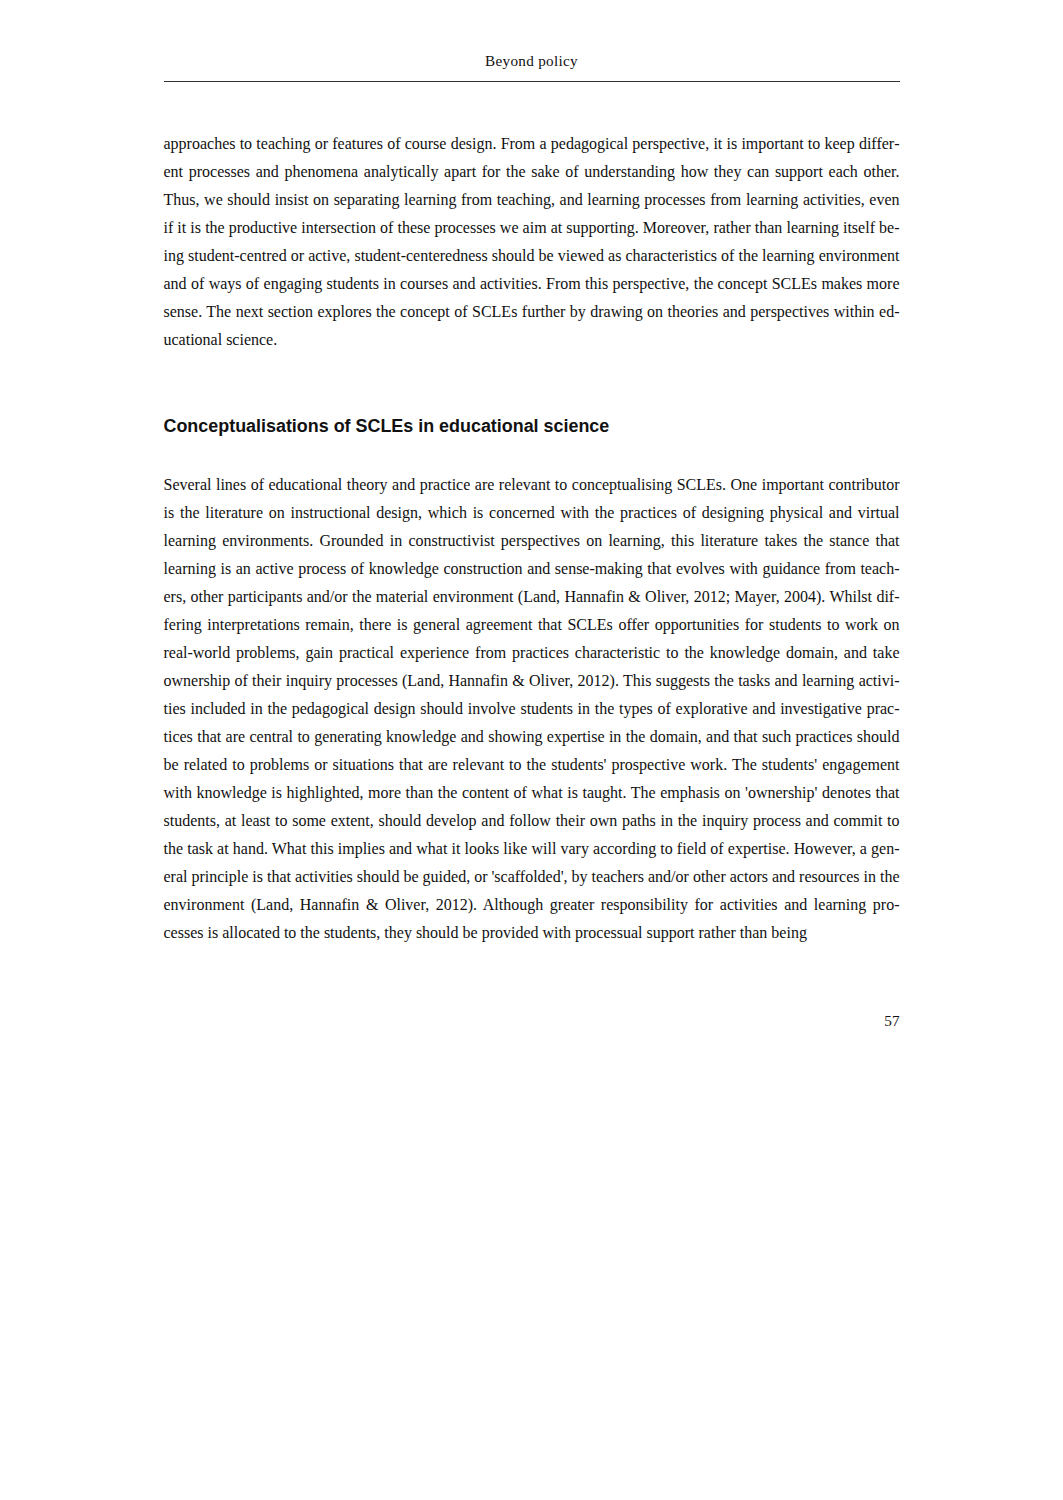Beyond policy
approaches to teaching or features of course design. From a pedagogical perspective, it is important to keep different processes and phenomena analytically apart for the sake of understanding how they can support each other. Thus, we should insist on separating learning from teaching, and learning processes from learning activities, even if it is the productive intersection of these processes we aim at supporting. Moreover, rather than learning itself being student-centred or active, student-centeredness should be viewed as characteristics of the learning environment and of ways of engaging students in courses and activities. From this perspective, the concept SCLEs makes more sense. The next section explores the concept of SCLEs further by drawing on theories and perspectives within educational science.
Conceptualisations of SCLEs in educational science
Several lines of educational theory and practice are relevant to conceptualising SCLEs. One important contributor is the literature on instructional design, which is concerned with the practices of designing physical and virtual learning environments. Grounded in constructivist perspectives on learning, this literature takes the stance that learning is an active process of knowledge construction and sense-making that evolves with guidance from teachers, other participants and/or the material environment (Land, Hannafin & Oliver, 2012; Mayer, 2004). Whilst differing interpretations remain, there is general agreement that SCLEs offer opportunities for students to work on real-world problems, gain practical experience from practices characteristic to the knowledge domain, and take ownership of their inquiry processes (Land, Hannafin & Oliver, 2012). This suggests the tasks and learning activities included in the pedagogical design should involve students in the types of explorative and investigative practices that are central to generating knowledge and showing expertise in the domain, and that such practices should be related to problems or situations that are relevant to the students' prospective work. The students' engagement with knowledge is highlighted, more than the content of what is taught. The emphasis on 'ownership' denotes that students, at least to some extent, should develop and follow their own paths in the inquiry process and commit to the task at hand. What this implies and what it looks like will vary according to field of expertise. However, a general principle is that activities should be guided, or 'scaffolded', by teachers and/or other actors and resources in the environment (Land, Hannafin & Oliver, 2012). Although greater responsibility for activities and learning processes is allocated to the students, they should be provided with processual support rather than being
57